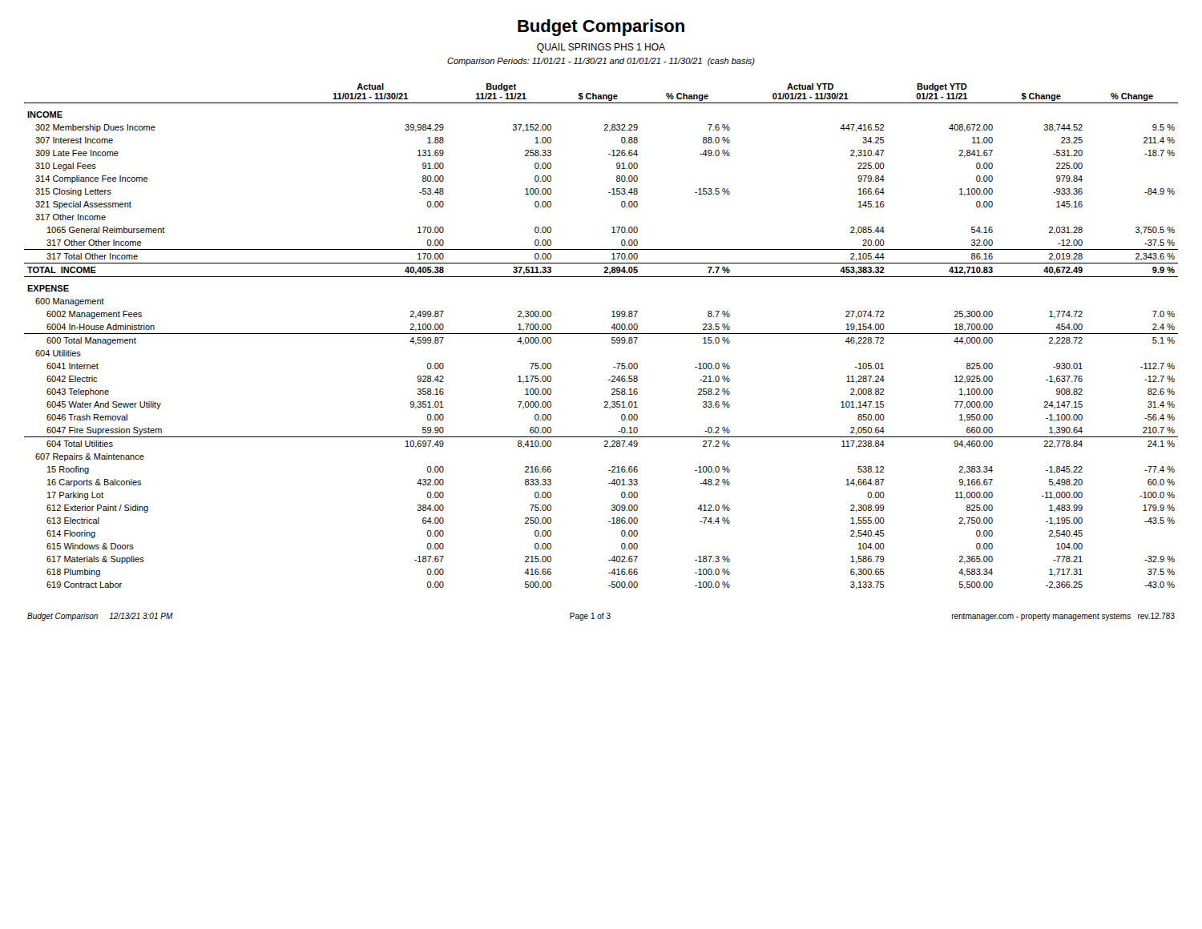Budget Comparison
QUAIL SPRINGS PHS 1 HOA
Comparison Periods: 11/01/21 - 11/30/21 and 01/01/21 - 11/30/21 (cash basis)
| | Actual 11/01/21 - 11/30/21 | Budget 11/21 - 11/21 | $ Change | % Change | Actual YTD 01/01/21 - 11/30/21 | Budget YTD 01/21 - 11/21 | $ Change | % Change |
| --- | --- | --- | --- | --- | --- | --- | --- | --- |
| INCOME |
| 302 Membership Dues Income | 39,984.29 | 37,152.00 | 2,832.29 | 7.6 % | 447,416.52 | 408,672.00 | 38,744.52 | 9.5 % |
| 307 Interest Income | 1.88 | 1.00 | 0.88 | 88.0 % | 34.25 | 11.00 | 23.25 | 211.4 % |
| 309 Late Fee Income | 131.69 | 258.33 | -126.64 | -49.0 % | 2,310.47 | 2,841.67 | -531.20 | -18.7 % |
| 310 Legal Fees | 91.00 | 0.00 | 91.00 | | 225.00 | 0.00 | 225.00 | |
| 314 Compliance Fee Income | 80.00 | 0.00 | 80.00 | | 979.84 | 0.00 | 979.84 | |
| 315 Closing Letters | -53.48 | 100.00 | -153.48 | -153.5 % | 166.64 | 1,100.00 | -933.36 | -84.9 % |
| 321 Special Assessment | 0.00 | 0.00 | 0.00 | | 145.16 | 0.00 | 145.16 | |
| 317 Other Income | | | | | | | | |
| 1065 General Reimbursement | 170.00 | 0.00 | 170.00 | | 2,085.44 | 54.16 | 2,031.28 | 3,750.5 % |
| 317 Other Other Income | 0.00 | 0.00 | 0.00 | | 20.00 | 32.00 | -12.00 | -37.5 % |
| 317 Total Other Income | 170.00 | 0.00 | 170.00 | | 2,105.44 | 86.16 | 2,019.28 | 2,343.6 % |
| TOTAL INCOME | 40,405.38 | 37,511.33 | 2,894.05 | 7.7 % | 453,383.32 | 412,710.83 | 40,672.49 | 9.9 % |
| EXPENSE |
| 600 Management | | | | | | | | |
| 6002 Management Fees | 2,499.87 | 2,300.00 | 199.87 | 8.7 % | 27,074.72 | 25,300.00 | 1,774.72 | 7.0 % |
| 6004 In-House Administrion | 2,100.00 | 1,700.00 | 400.00 | 23.5 % | 19,154.00 | 18,700.00 | 454.00 | 2.4 % |
| 600 Total Management | 4,599.87 | 4,000.00 | 599.87 | 15.0 % | 46,228.72 | 44,000.00 | 2,228.72 | 5.1 % |
| 604 Utilities | | | | | | | | |
| 6041 Internet | 0.00 | 75.00 | -75.00 | -100.0 % | -105.01 | 825.00 | -930.01 | -112.7 % |
| 6042 Electric | 928.42 | 1,175.00 | -246.58 | -21.0 % | 11,287.24 | 12,925.00 | -1,637.76 | -12.7 % |
| 6043 Telephone | 358.16 | 100.00 | 258.16 | 258.2 % | 2,008.82 | 1,100.00 | 908.82 | 82.6 % |
| 6045 Water And Sewer Utility | 9,351.01 | 7,000.00 | 2,351.01 | 33.6 % | 101,147.15 | 77,000.00 | 24,147.15 | 31.4 % |
| 6046 Trash Removal | 0.00 | 0.00 | 0.00 | | 850.00 | 1,950.00 | -1,100.00 | -56.4 % |
| 6047 Fire Supression System | 59.90 | 60.00 | -0.10 | -0.2 % | 2,050.64 | 660.00 | 1,390.64 | 210.7 % |
| 604 Total Utilities | 10,697.49 | 8,410.00 | 2,287.49 | 27.2 % | 117,238.84 | 94,460.00 | 22,778.84 | 24.1 % |
| 607 Repairs & Maintenance | | | | | | | | |
| 15 Roofing | 0.00 | 216.66 | -216.66 | -100.0 % | 538.12 | 2,383.34 | -1,845.22 | -77.4 % |
| 16 Carports & Balconies | 432.00 | 833.33 | -401.33 | -48.2 % | 14,664.87 | 9,166.67 | 5,498.20 | 60.0 % |
| 17 Parking Lot | 0.00 | 0.00 | 0.00 | | 0.00 | 11,000.00 | -11,000.00 | -100.0 % |
| 612 Exterior Paint / Siding | 384.00 | 75.00 | 309.00 | 412.0 % | 2,308.99 | 825.00 | 1,483.99 | 179.9 % |
| 613 Electrical | 64.00 | 250.00 | -186.00 | -74.4 % | 1,555.00 | 2,750.00 | -1,195.00 | -43.5 % |
| 614 Flooring | 0.00 | 0.00 | 0.00 | | 2,540.45 | 0.00 | 2,540.45 | |
| 615 Windows & Doors | 0.00 | 0.00 | 0.00 | | 104.00 | 0.00 | 104.00 | |
| 617 Materials & Supplies | -187.67 | 215.00 | -402.67 | -187.3 % | 1,586.79 | 2,365.00 | -778.21 | -32.9 % |
| 618 Plumbing | 0.00 | 416.66 | -416.66 | -100.0 % | 6,300.65 | 4,583.34 | 1,717.31 | 37.5 % |
| 619 Contract Labor | 0.00 | 500.00 | -500.00 | -100.0 % | 3,133.75 | 5,500.00 | -2,366.25 | -43.0 % |
| Budget Comparison 12/13/21 3:01 PM | Page 1 of 3 | rentmanager.com - property management systems rev.12.783 |